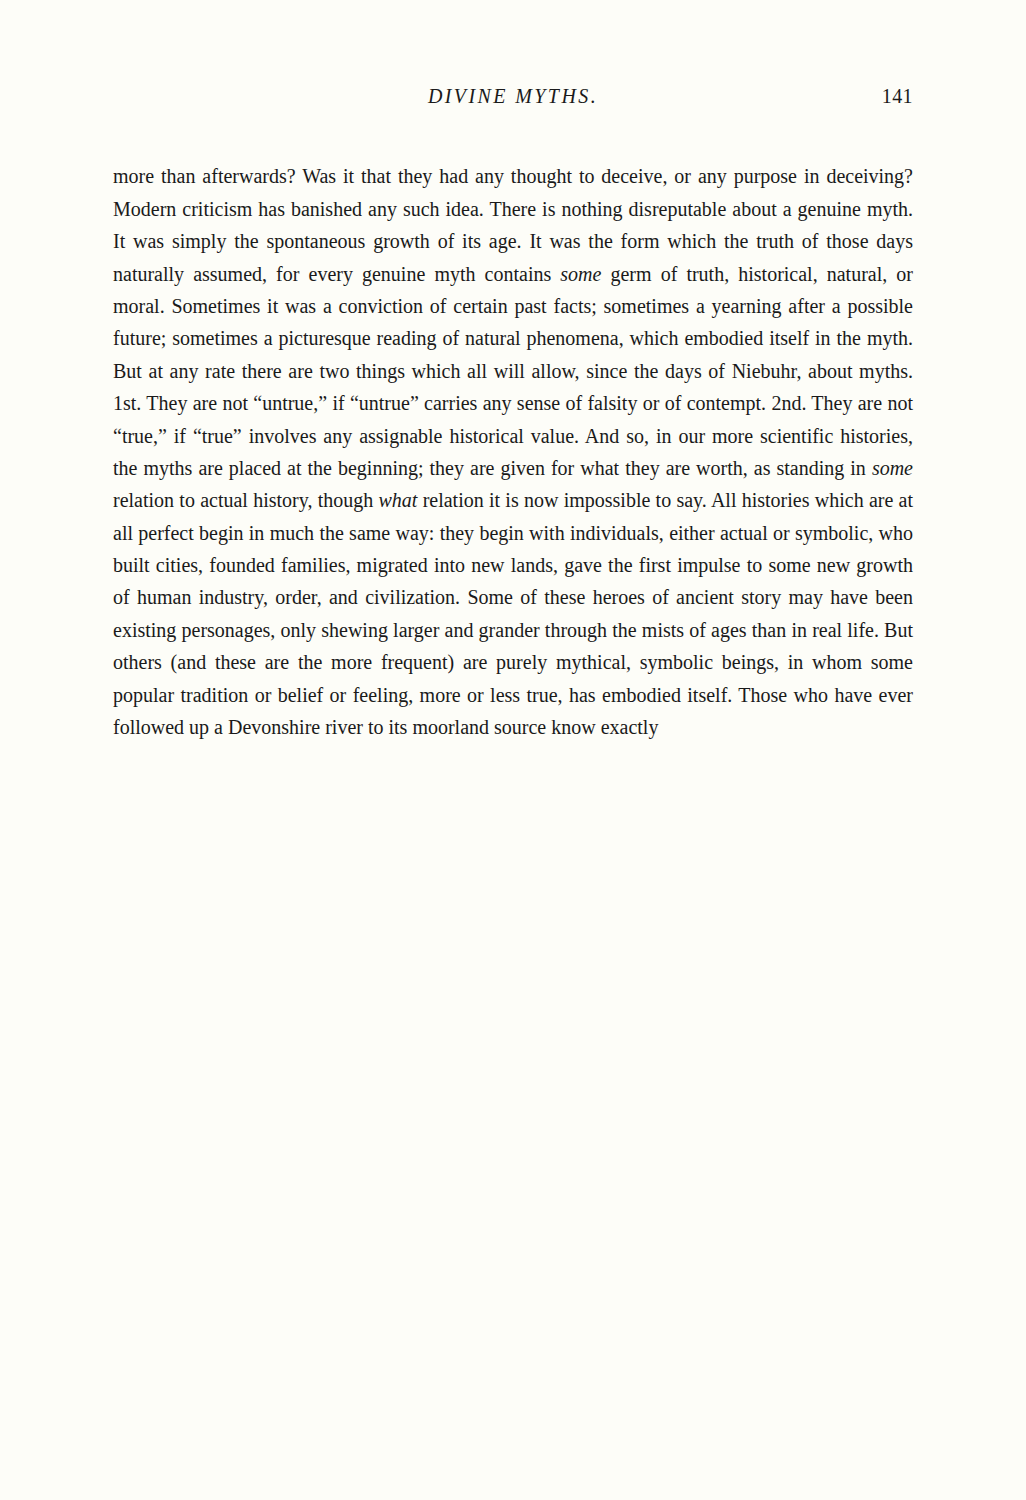DIVINE MYTHS. 141
more than afterwards? Was it that they had any thought to deceive, or any purpose in deceiving? Modern criticism has banished any such idea. There is nothing disreputable about a genuine myth. It was simply the spontaneous growth of its age. It was the form which the truth of those days naturally assumed, for every genuine myth contains some germ of truth, historical, natural, or moral. Sometimes it was a conviction of certain past facts; sometimes a yearning after a possible future; sometimes a picturesque reading of natural phenomena, which embodied itself in the myth. But at any rate there are two things which all will allow, since the days of Niebuhr, about myths. 1st. They are not “untrue,” if “untrue” carries any sense of falsity or of contempt. 2nd. They are not “true,” if “true” involves any assignable historical value. And so, in our more scientific histories, the myths are placed at the beginning; they are given for what they are worth, as standing in some relation to actual history, though what relation it is now impossible to say. All histories which are at all perfect begin in much the same way: they begin with individuals, either actual or symbolic, who built cities, founded families, migrated into new lands, gave the first impulse to some new growth of human industry, order, and civilization. Some of these heroes of ancient story may have been existing personages, only shewing larger and grander through the mists of ages than in real life. But others (and these are the more frequent) are purely mythical, symbolic beings, in whom some popular tradition or belief or feeling, more or less true, has embodied itself. Those who have ever followed up a Devonshire river to its moorland source know exactly